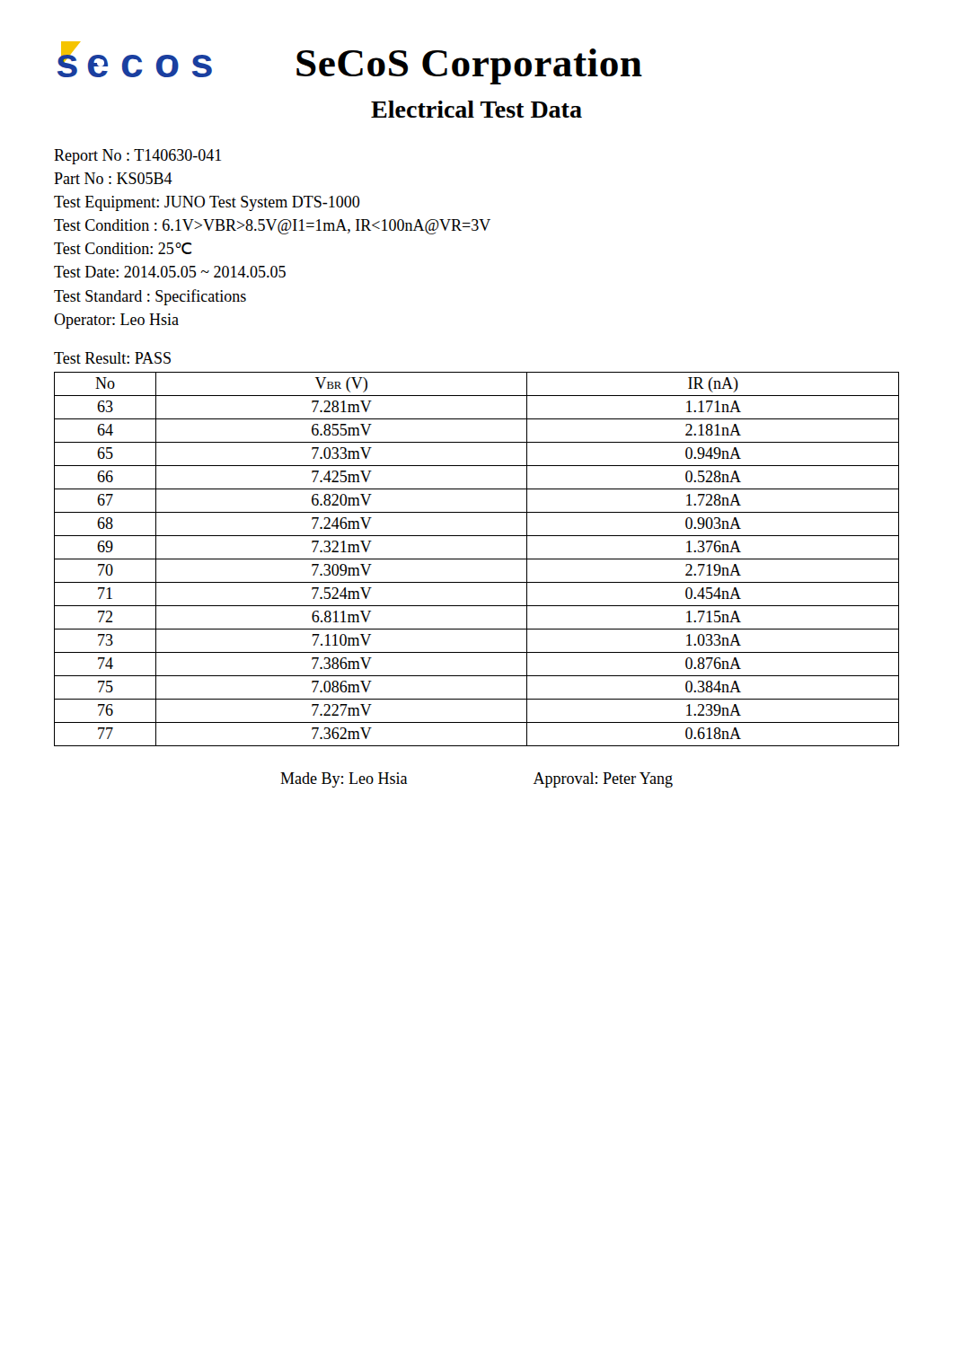s e c o s
SeCoS Corporation
Electrical Test Data
Report No : T140630-041
Part No : KS05B4
Test Equipment: JUNO Test System DTS-1000
Test Condition : 6.1V>VBR>8.5V@I1=1mA, IR<100nA@VR=3V
Test Condition: 25℃
Test Date: 2014.05.05 ~ 2014.05.05
Test Standard : Specifications
Operator: Leo Hsia
Test Result: PASS
| No | V BR (V) | IR (nA) |
| --- | --- | --- |
| 63 | 7.281mV | 1.171nA |
| 64 | 6.855mV | 2.181nA |
| 65 | 7.033mV | 0.949nA |
| 66 | 7.425mV | 0.528nA |
| 67 | 6.820mV | 1.728nA |
| 68 | 7.246mV | 0.903nA |
| 69 | 7.321mV | 1.376nA |
| 70 | 7.309mV | 2.719nA |
| 71 | 7.524mV | 0.454nA |
| 72 | 6.811mV | 1.715nA |
| 73 | 7.110mV | 1.033nA |
| 74 | 7.386mV | 0.876nA |
| 75 | 7.086mV | 0.384nA |
| 76 | 7.227mV | 1.239nA |
| 77 | 7.362mV | 0.618nA |
Made By: Leo Hsia
Approval: Peter Yang